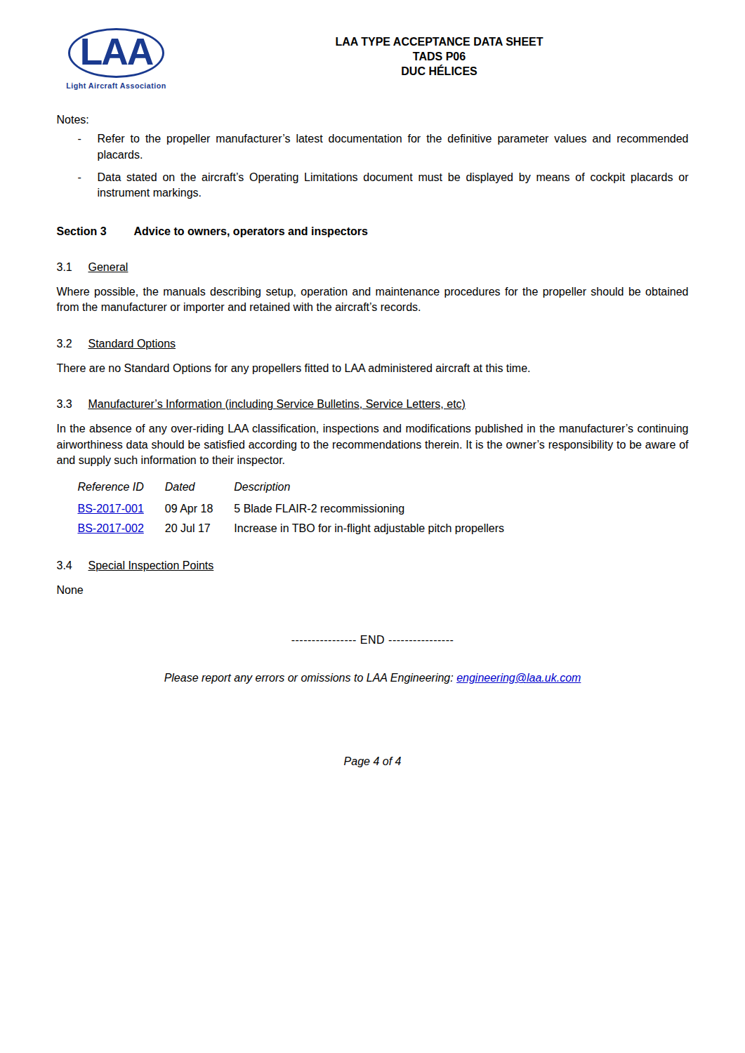LAA
Light Aircraft Association
LAA TYPE ACCEPTANCE DATA SHEET
TADS P06
DUC HÉLICES
Notes:
Refer to the propeller manufacturer’s latest documentation for the definitive parameter values and recommended placards.
Data stated on the aircraft’s Operating Limitations document must be displayed by means of cockpit placards or instrument markings.
Section 3 Advice to owners, operators and inspectors
3.1 General
Where possible, the manuals describing setup, operation and maintenance procedures for the propeller should be obtained from the manufacturer or importer and retained with the aircraft’s records.
3.2 Standard Options
There are no Standard Options for any propellers fitted to LAA administered aircraft at this time.
3.3 Manufacturer’s Information (including Service Bulletins, Service Letters, etc)
In the absence of any over-riding LAA classification, inspections and modifications published in the manufacturer’s continuing airworthiness data should be satisfied according to the recommendations therein. It is the owner’s responsibility to be aware of and supply such information to their inspector.
| Reference ID | Dated | Description |
| --- | --- | --- |
| BS-2017-001 | 09 Apr 18 | 5 Blade FLAIR-2 recommissioning |
| BS-2017-002 | 20 Jul 17 | Increase in TBO for in-flight adjustable pitch propellers |
3.4 Special Inspection Points
None
---------------- END ----------------
Please report any errors or omissions to LAA Engineering: engineering@laa.uk.com
Page 4 of 4